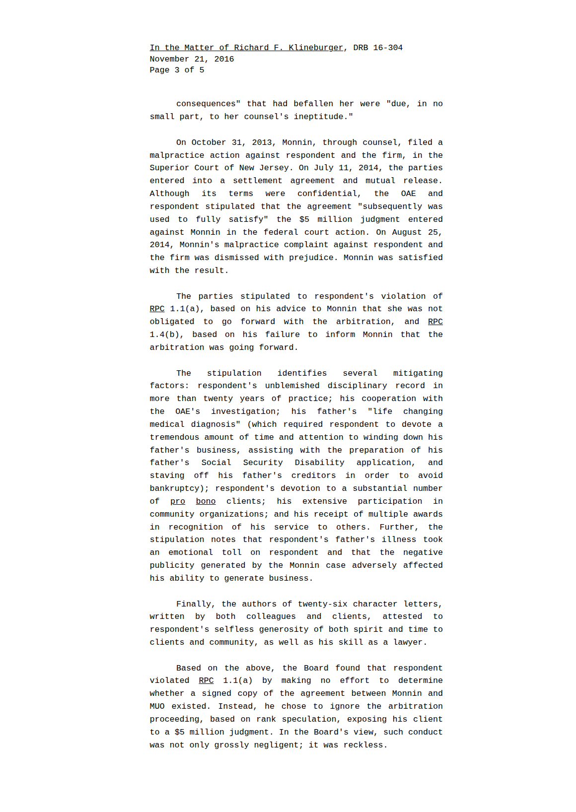In the Matter of Richard F. Klineburger, DRB 16-304
November 21, 2016
Page 3 of 5
consequences" that had befallen her were "due, in no small part, to her counsel's ineptitude."
On October 31, 2013, Monnin, through counsel, filed a malpractice action against respondent and the firm, in the Superior Court of New Jersey. On July 11, 2014, the parties entered into a settlement agreement and mutual release. Although its terms were confidential, the OAE and respondent stipulated that the agreement "subsequently was used to fully satisfy" the $5 million judgment entered against Monnin in the federal court action. On August 25, 2014, Monnin's malpractice complaint against respondent and the firm was dismissed with prejudice. Monnin was satisfied with the result.
The parties stipulated to respondent's violation of RPC 1.1(a), based on his advice to Monnin that she was not obligated to go forward with the arbitration, and RPC 1.4(b), based on his failure to inform Monnin that the arbitration was going forward.
The stipulation identifies several mitigating factors: respondent's unblemished disciplinary record in more than twenty years of practice; his cooperation with the OAE's investigation; his father's "life changing medical diagnosis" (which required respondent to devote a tremendous amount of time and attention to winding down his father's business, assisting with the preparation of his father's Social Security Disability application, and staving off his father's creditors in order to avoid bankruptcy); respondent's devotion to a substantial number of pro bono clients; his extensive participation in community organizations; and his receipt of multiple awards in recognition of his service to others. Further, the stipulation notes that respondent's father's illness took an emotional toll on respondent and that the negative publicity generated by the Monnin case adversely affected his ability to generate business.
Finally, the authors of twenty-six character letters, written by both colleagues and clients, attested to respondent's selfless generosity of both spirit and time to clients and community, as well as his skill as a lawyer.
Based on the above, the Board found that respondent violated RPC 1.1(a) by making no effort to determine whether a signed copy of the agreement between Monnin and MUO existed. Instead, he chose to ignore the arbitration proceeding, based on rank speculation, exposing his client to a $5 million judgment. In the Board's view, such conduct was not only grossly negligent; it was reckless.